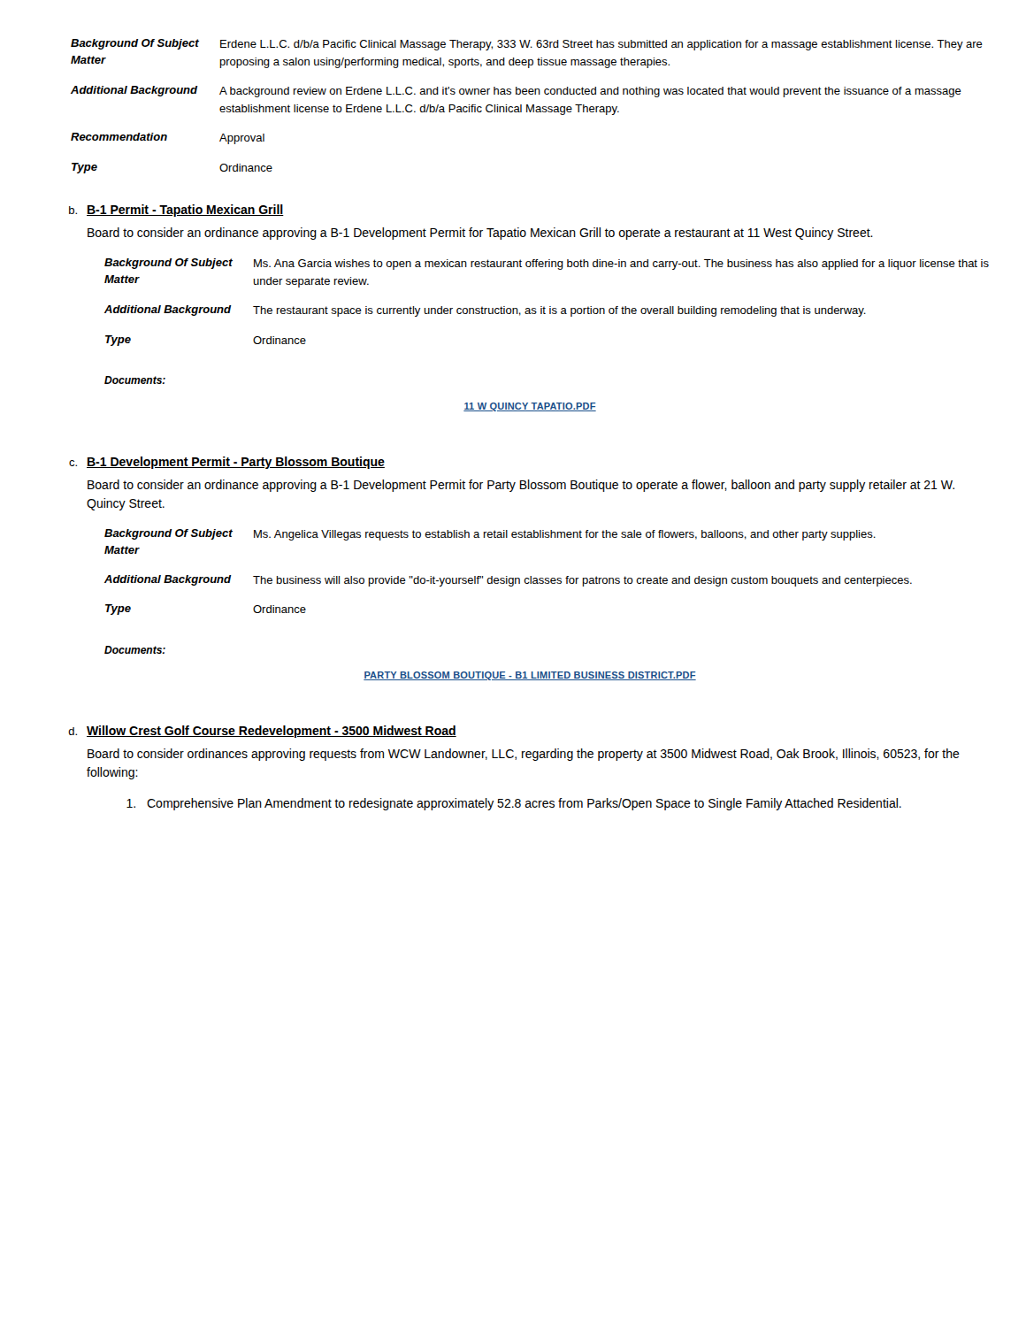| Background Of Subject Matter | Erdene L.L.C. d/b/a Pacific Clinical Massage Therapy, 333 W. 63rd Street has submitted an application for a massage establishment license. They are proposing a salon using/performing medical, sports, and deep tissue massage therapies. |
| Additional Background | A background review on Erdene L.L.C. and it's owner has been conducted and nothing was located that would prevent the issuance of a massage establishment license to Erdene L.L.C. d/b/a Pacific Clinical Massage Therapy. |
| Recommendation | Approval |
| Type | Ordinance |
b.
B-1 Permit - Tapatio Mexican Grill
Board to consider an ordinance approving a B-1 Development Permit for Tapatio Mexican Grill to operate a restaurant at 11 West Quincy Street.
| Background Of Subject Matter | Ms. Ana Garcia wishes to open a mexican restaurant offering both dine-in and carry-out. The business has also applied for a liquor license that is under separate review. |
| Additional Background | The restaurant space is currently under construction, as it is a portion of the overall building remodeling that is underway. |
| Type | Ordinance |
Documents:
11 W QUINCY TAPATIO.PDF
c.
B-1 Development Permit - Party Blossom Boutique
Board to consider an ordinance approving a B-1 Development Permit for Party Blossom Boutique to operate a flower, balloon and party supply retailer at 21 W. Quincy Street.
| Background Of Subject Matter | Ms. Angelica Villegas requests to establish a retail establishment for the sale of flowers, balloons, and other party supplies. |
| Additional Background | The business will also provide "do-it-yourself" design classes for patrons to create and design custom bouquets and centerpieces. |
| Type | Ordinance |
Documents:
PARTY BLOSSOM BOUTIQUE - B1 LIMITED BUSINESS DISTRICT.PDF
d.
Willow Crest Golf Course Redevelopment - 3500 Midwest Road
Board to consider ordinances approving requests from WCW Landowner, LLC, regarding the property at 3500 Midwest Road, Oak Brook, Illinois, 60523, for the following:
Comprehensive Plan Amendment to redesignate approximately 52.8 acres from Parks/Open Space to Single Family Attached Residential.